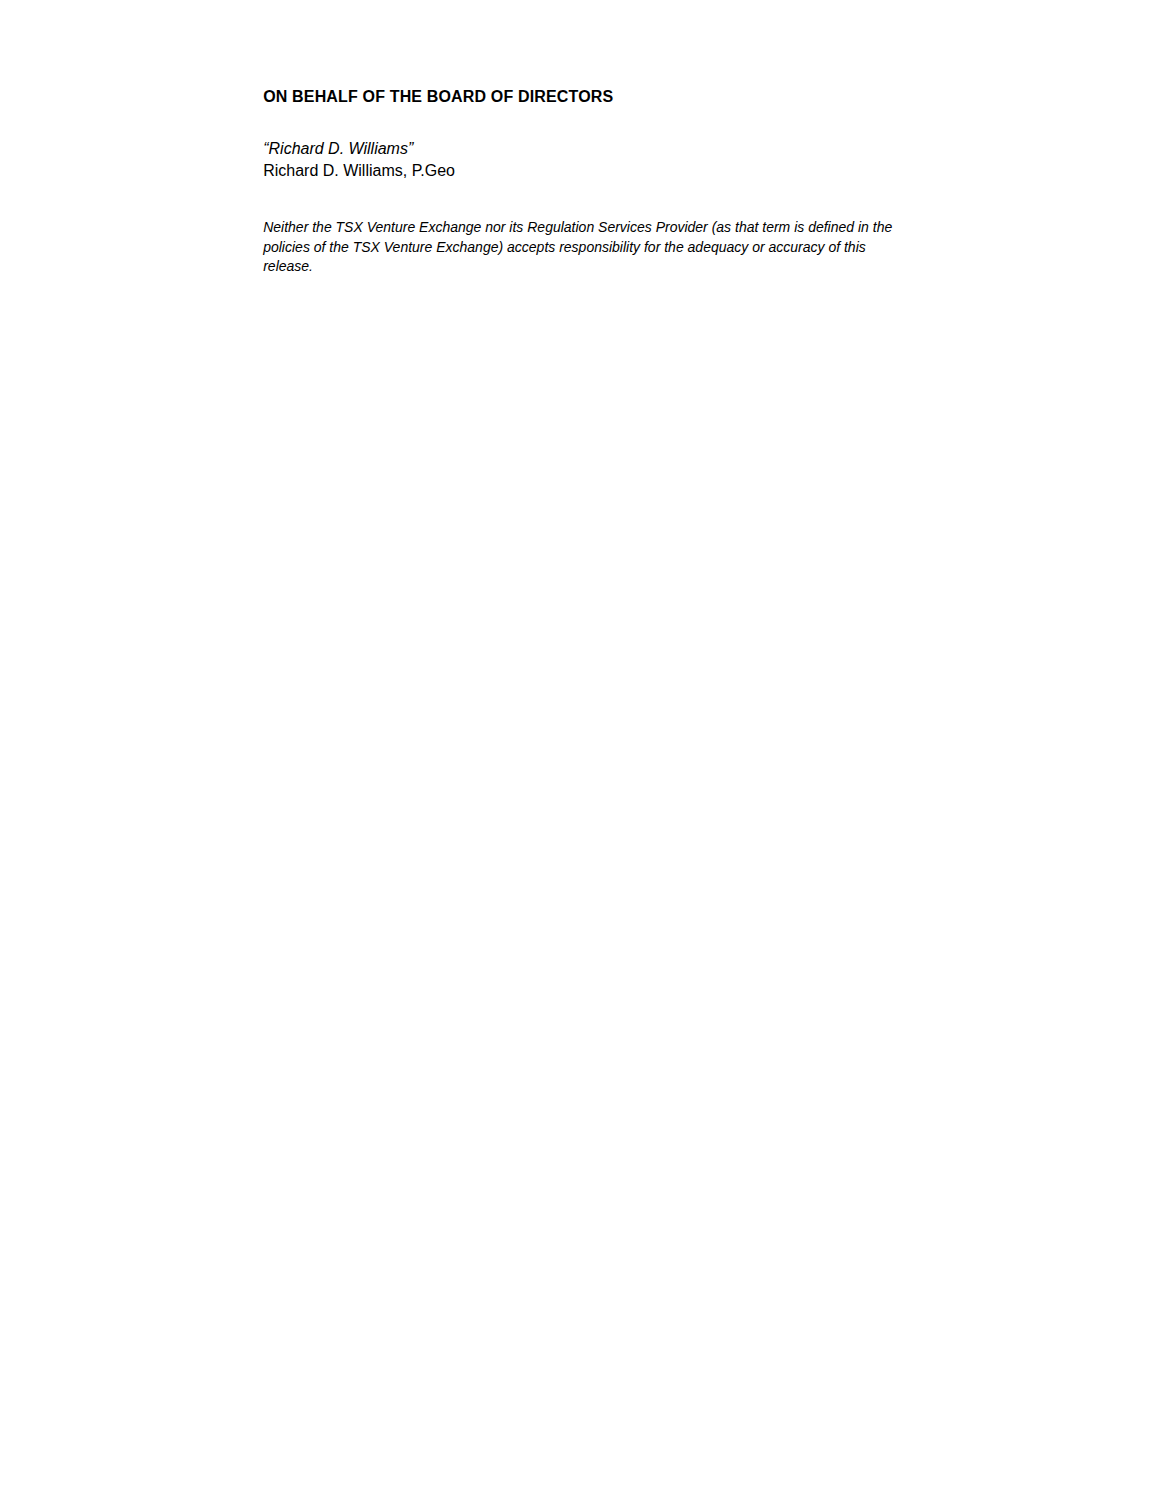ON BEHALF OF THE BOARD OF DIRECTORS
“Richard D. Williams”
Richard D. Williams, P.Geo
Neither the TSX Venture Exchange nor its Regulation Services Provider (as that term is defined in the policies of the TSX Venture Exchange) accepts responsibility for the adequacy or accuracy of this release.